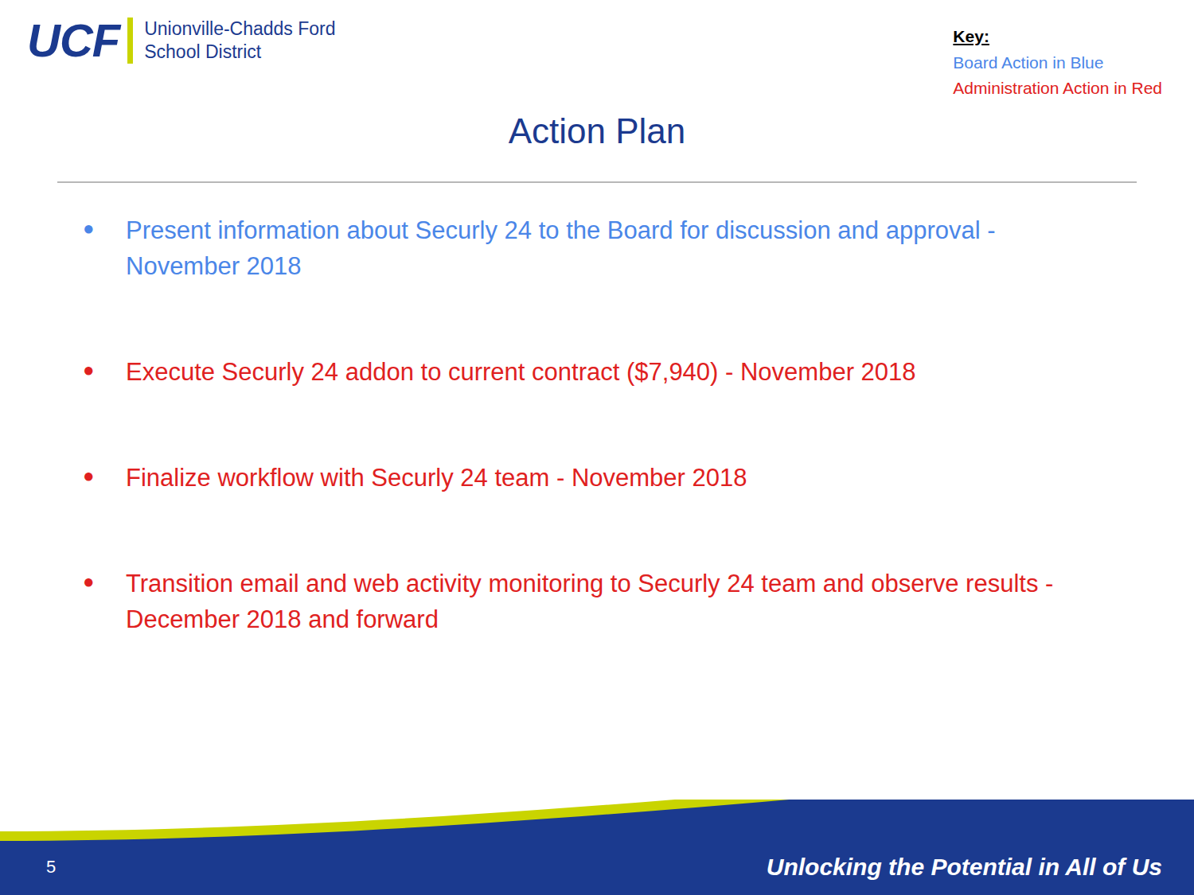UCF Unionville-Chadds Ford
School District
Key:
Board Action in Blue
Administration Action in Red
Action Plan
Present information about Securly 24 to the Board for discussion and approval - November 2018
Execute Securly 24 addon to current contract ($7,940) - November 2018
Finalize workflow with Securly 24 team - November 2018
Transition email and web activity monitoring to Securly 24 team and observe results - December 2018 and forward
5
Unlocking the Potential in All of Us